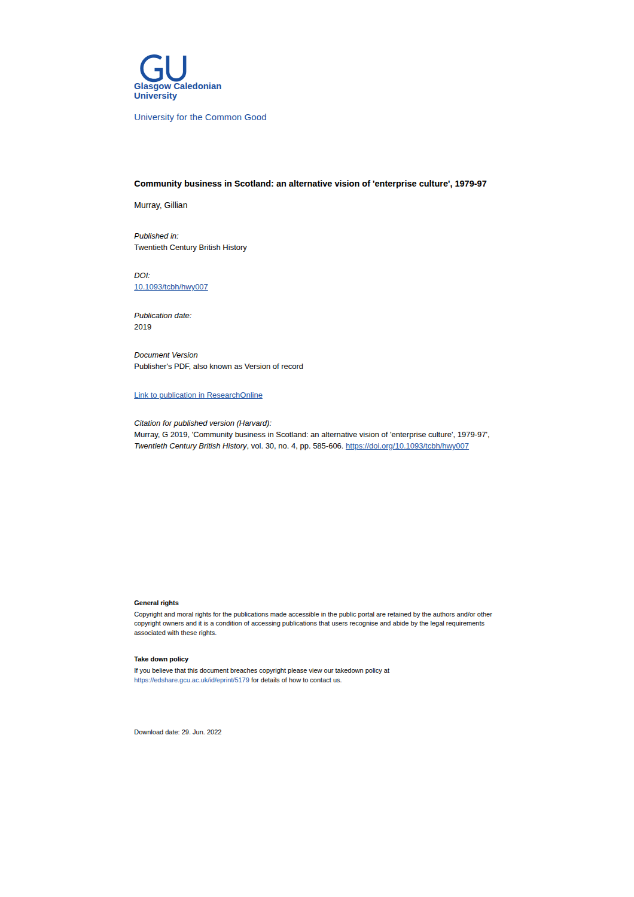Glasgow Caledonian University
University for the Common Good
Community business in Scotland: an alternative vision of 'enterprise culture', 1979-97
Murray, Gillian
Published in:
Twentieth Century British History
DOI:
10.1093/tcbh/hwy007
Publication date:
2019
Document Version
Publisher's PDF, also known as Version of record
Link to publication in ResearchOnline
Citation for published version (Harvard):
Murray, G 2019, 'Community business in Scotland: an alternative vision of 'enterprise culture', 1979-97',
Twentieth Century British History, vol. 30, no. 4, pp. 585-606. https://doi.org/10.1093/tcbh/hwy007
General rights
Copyright and moral rights for the publications made accessible in the public portal are retained by the authors and/or other copyright owners and it is a condition of accessing publications that users recognise and abide by the legal requirements associated with these rights.
Take down policy
If you believe that this document breaches copyright please view our takedown policy at https://edshare.gcu.ac.uk/id/eprint/5179 for details of how to contact us.
Download date: 29. Jun. 2022